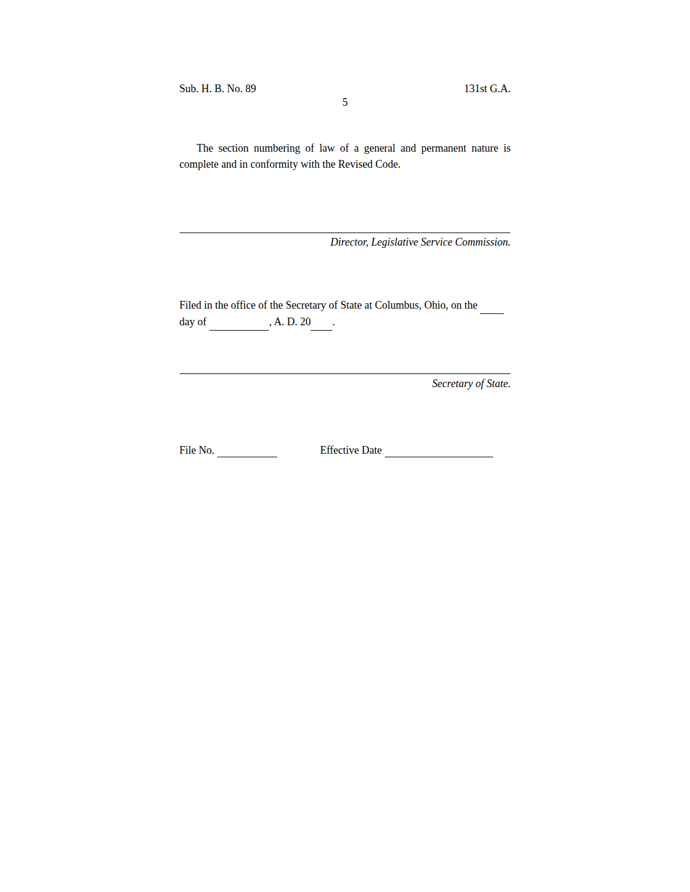Sub. H. B. No. 89 131st G.A.
5
The section numbering of law of a general and permanent nature is complete and in conformity with the Revised Code.
Director, Legislative Service Commission.
Filed in the office of the Secretary of State at Columbus, Ohio, on the
day of , A. D. 20 .
Secretary of State.
File No. Effective Date